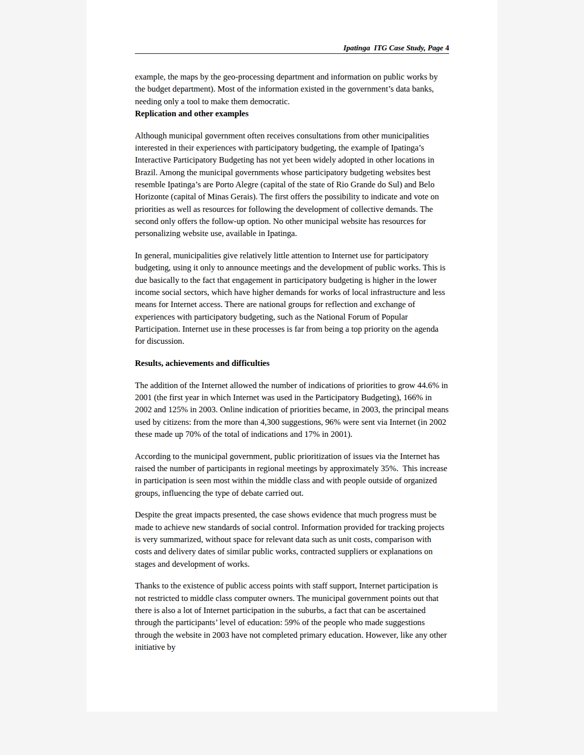Ipatinga ITG Case Study, Page 4
example, the maps by the geo-processing department and information on public works by the budget department). Most of the information existed in the government’s data banks, needing only a tool to make them democratic.
Replication and other examples
Although municipal government often receives consultations from other municipalities interested in their experiences with participatory budgeting, the example of Ipatinga’s Interactive Participatory Budgeting has not yet been widely adopted in other locations in Brazil. Among the municipal governments whose participatory budgeting websites best resemble Ipatinga’s are Porto Alegre (capital of the state of Rio Grande do Sul) and Belo Horizonte (capital of Minas Gerais). The first offers the possibility to indicate and vote on priorities as well as resources for following the development of collective demands. The second only offers the follow-up option. No other municipal website has resources for personalizing website use, available in Ipatinga.
In general, municipalities give relatively little attention to Internet use for participatory budgeting, using it only to announce meetings and the development of public works. This is due basically to the fact that engagement in participatory budgeting is higher in the lower income social sectors, which have higher demands for works of local infrastructure and less means for Internet access. There are national groups for reflection and exchange of experiences with participatory budgeting, such as the National Forum of Popular Participation. Internet use in these processes is far from being a top priority on the agenda for discussion.
Results, achievements and difficulties
The addition of the Internet allowed the number of indications of priorities to grow 44.6% in 2001 (the first year in which Internet was used in the Participatory Budgeting), 166% in 2002 and 125% in 2003. Online indication of priorities became, in 2003, the principal means used by citizens: from the more than 4,300 suggestions, 96% were sent via Internet (in 2002 these made up 70% of the total of indications and 17% in 2001).
According to the municipal government, public prioritization of issues via the Internet has raised the number of participants in regional meetings by approximately 35%. This increase in participation is seen most within the middle class and with people outside of organized groups, influencing the type of debate carried out.
Despite the great impacts presented, the case shows evidence that much progress must be made to achieve new standards of social control. Information provided for tracking projects is very summarized, without space for relevant data such as unit costs, comparison with costs and delivery dates of similar public works, contracted suppliers or explanations on stages and development of works.
Thanks to the existence of public access points with staff support, Internet participation is not restricted to middle class computer owners. The municipal government points out that there is also a lot of Internet participation in the suburbs, a fact that can be ascertained through the participants’ level of education: 59% of the people who made suggestions through the website in 2003 have not completed primary education. However, like any other initiative by